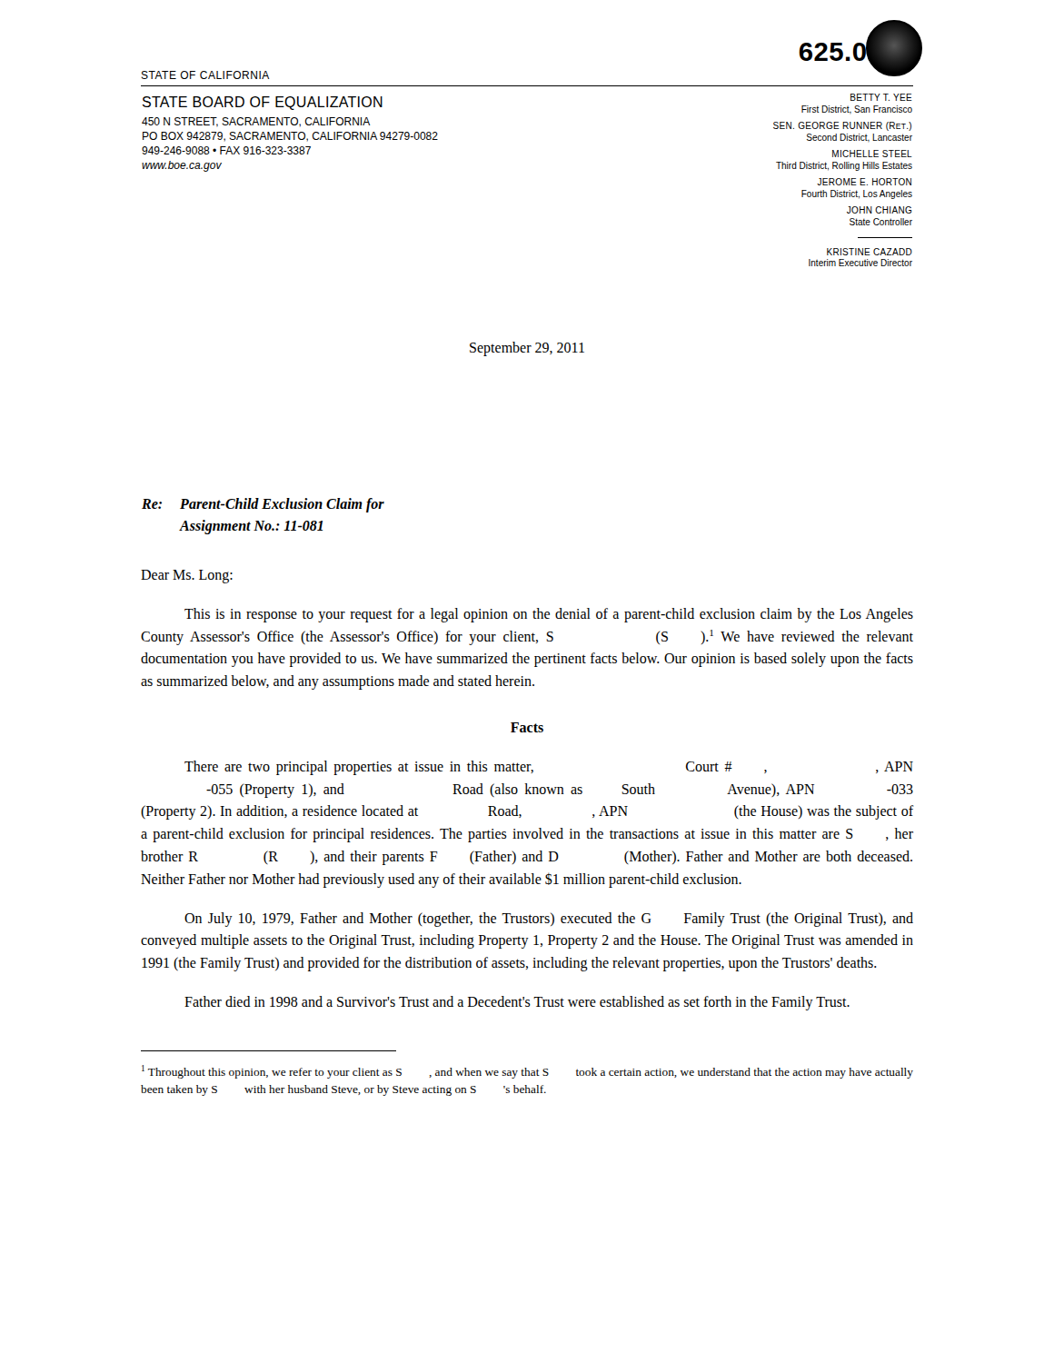625.0146
STATE OF CALIFORNIA
| STATE BOARD OF EQUALIZATION 450 N STREET, SACRAMENTO, CALIFORNIA PO BOX 942879, SACRAMENTO, CALIFORNIA 94279-0082 949-246-9088 • FAX 916-323-3387 www.boe.ca.gov | BETTY T. YEE First District, San Francisco SEN. GEORGE RUNNER (R ET .) Second District, Lancaster MICHELLE STEEL Third District, Rolling Hills Estates JEROME E. HORTON Fourth District, Los Angeles JOHN CHIANG State Controller KRISTINE CAZADD Interim Executive Director |
September 29, 2011
| Re: | Parent-Child Exclusion Claim for Assignment No.: 11-081 |
Dear Ms. Long:
This is in response to your request for a legal opinion on the denial of a parent-child exclusion claim by the Los Angeles County Assessor's Office (the Assessor's Office) for your client, S (S ).1 We have reviewed the relevant documentation you have provided to us. We have summarized the pertinent facts below. Our opinion is based solely upon the facts as summarized below, and any assumptions made and stated herein.
Facts
There are two principal properties at issue in this matter, Court # , , APN -055 (Property 1), and Road (also known as South Avenue), APN -033 (Property 2). In addition, a residence located at Road, , APN (the House) was the subject of a parent-child exclusion for principal residences. The parties involved in the transactions at issue in this matter are S , her brother R (R ), and their parents F (Father) and D (Mother). Father and Mother are both deceased. Neither Father nor Mother had previously used any of their available $1 million parent-child exclusion.
On July 10, 1979, Father and Mother (together, the Trustors) executed the G Family Trust (the Original Trust), and conveyed multiple assets to the Original Trust, including Property 1, Property 2 and the House. The Original Trust was amended in 1991 (the Family Trust) and provided for the distribution of assets, including the relevant properties, upon the Trustors' deaths.
Father died in 1998 and a Survivor's Trust and a Decedent's Trust were established as set forth in the Family Trust.
1 Throughout this opinion, we refer to your client as S , and when we say that S took a certain action, we understand that the action may have actually been taken by S with her husband Steve, or by Steve acting on S 's behalf.